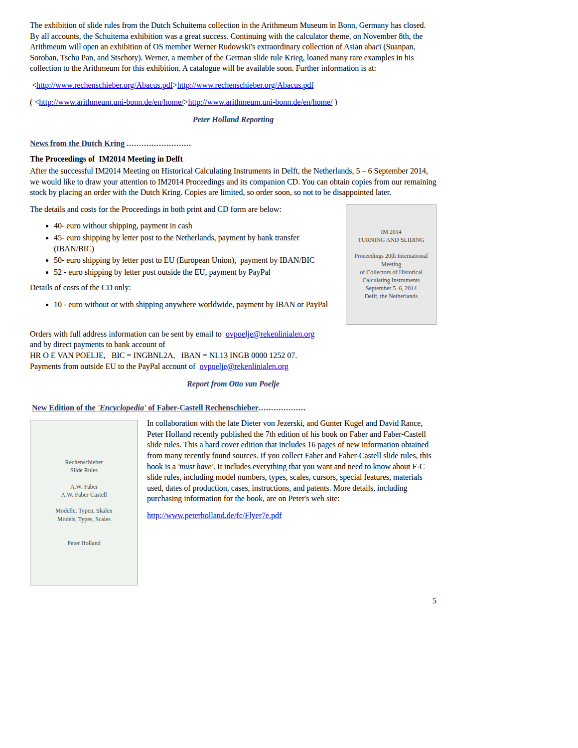The exhibition of slide rules from the Dutch Schuitema collection in the Arithmeum Museum in Bonn, Germany has closed. By all accounts, the Schuitema exhibition was a great success. Continuing with the calculator theme, on November 8th, the Arithmeum will open an exhibition of OS member Werner Rudowski's extraordinary collection of Asian abaci (Suanpan, Soroban, Tschu Pan, and Stschoty). Werner, a member of the German slide rule Krieg, loaned many rare examples in his collection to the Arithmeum for this exhibition. A catalogue will be available soon. Further information is at:
<http://www.rechenschieber.org/Abacus.pdf>http://www.rechenschieber.org/Abacus.pdf
( <http://www.arithmeum.uni-bonn.de/en/home/>http://www.arithmeum.uni-bonn.de/en/home/ )
Peter Holland Reporting
News from the Dutch Kring ..........................
The Proceedings of IM2014 Meeting in Delft
After the successful IM2014 Meeting on Historical Calculating Instruments in Delft, the Netherlands, 5 – 6 September 2014, we would like to draw your attention to IM2014 Proceedings and its companion CD. You can obtain copies from our remaining stock by placing an order with the Dutch Kring. Copies are limited, so order soon, so not to be disappointed later.
IM 2014
TURNING AND SLIDING
Proceedings 20th International Meeting
of Collectors of Historical Calculating Instruments
September 5–6, 2014
Delft, the Netherlands
The details and costs for the Proceedings in both print and CD form are below:
40- euro without shipping, payment in cash
45- euro shipping by letter post to the Netherlands, payment by bank transfer (IBAN/BIC)
50- euro shipping by letter post to EU (European Union), payment by IBAN/BIC
52 - euro shipping by letter post outside the EU, payment by PayPal
Details of costs of the CD only:
10 - euro without or with shipping anywhere worldwide, payment by IBAN or PayPal
Orders with full address information can be sent by email to ovpoelje@rekenlinialen.org
and by direct payments to bank account of
HR O E VAN POELJE, BIC = INGBNL2A, IBAN = NL13 INGB 0000 1252 07.
Payments from outside EU to the PayPal account of ovpoelje@rekenlinialen.org
Report from Otto van Poelje
New Edition of the 'Encyclopedia' of Faber-Castell Rechenschieber...................
Rechenschieber
Slide Rules
A.W. Faber
A.W. Faber-Castell
Modelle, Typen, Skalen
Models, Types, Scales
Peter Holland
In collaboration with the late Dieter von Jezerski, and Gunter Kugel and David Rance, Peter Holland recently published the 7th edition of his book on Faber and Faber-Castell slide rules. This a hard cover edition that includes 16 pages of new information obtained from many recently found sources. If you collect Faber and Faber-Castell slide rules, this book is a 'must have'. It includes everything that you want and need to know about F-C slide rules, including model numbers, types, scales, cursors, special features, materials used, dates of production, cases, instructions, and patents. More details, including purchasing information for the book, are on Peter's web site:
http://www.peterholland.de/fc/Flyer7e.pdf
5